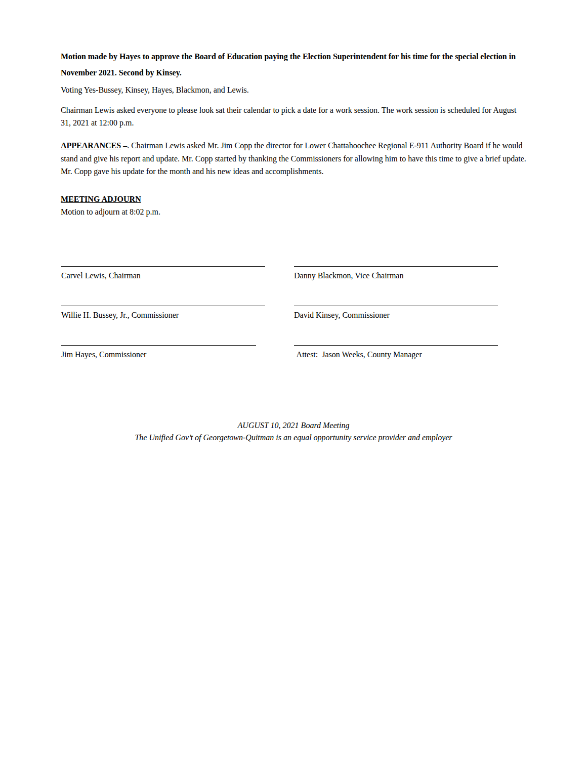Motion made by Hayes to approve the Board of Education paying the Election Superintendent for his time for the special election in November 2021. Second by Kinsey.
Voting Yes-Bussey, Kinsey, Hayes, Blackmon, and Lewis.
Chairman Lewis asked everyone to please look sat their calendar to pick a date for a work session. The work session is scheduled for August 31, 2021 at 12:00 p.m.
APPEARANCES –. Chairman Lewis asked Mr. Jim Copp the director for Lower Chattahoochee Regional E-911 Authority Board if he would stand and give his report and update. Mr. Copp started by thanking the Commissioners for allowing him to have this time to give a brief update. Mr. Copp gave his update for the month and his new ideas and accomplishments.
MEETING ADJOURN
Motion to adjourn at 8:02 p.m.
| Carvel Lewis, Chairman | Danny Blackmon, Vice Chairman |
| Willie H. Bussey, Jr., Commissioner | David Kinsey, Commissioner |
| Jim Hayes, Commissioner | Attest: Jason Weeks, County Manager |
AUGUST 10, 2021 Board Meeting
The Unified Gov’t of Georgetown-Quitman is an equal opportunity service provider and employer